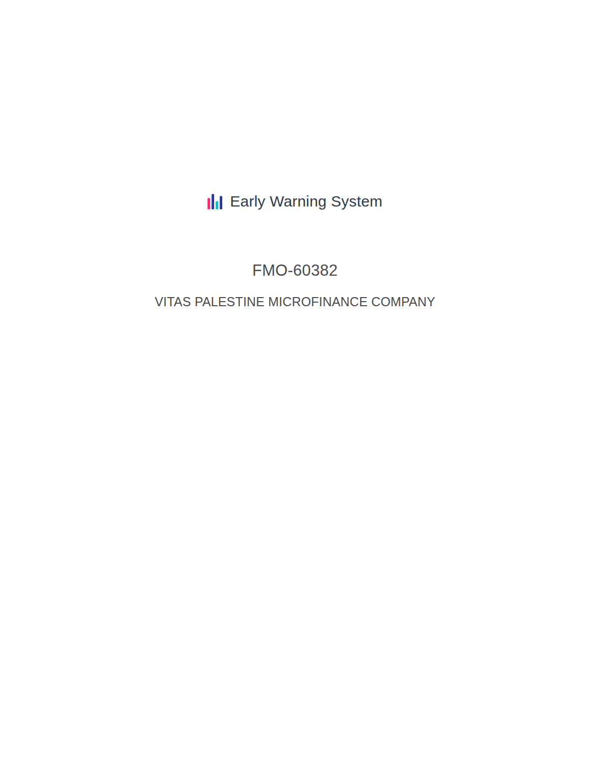Early Warning System
FMO-60382
VITAS PALESTINE MICROFINANCE COMPANY